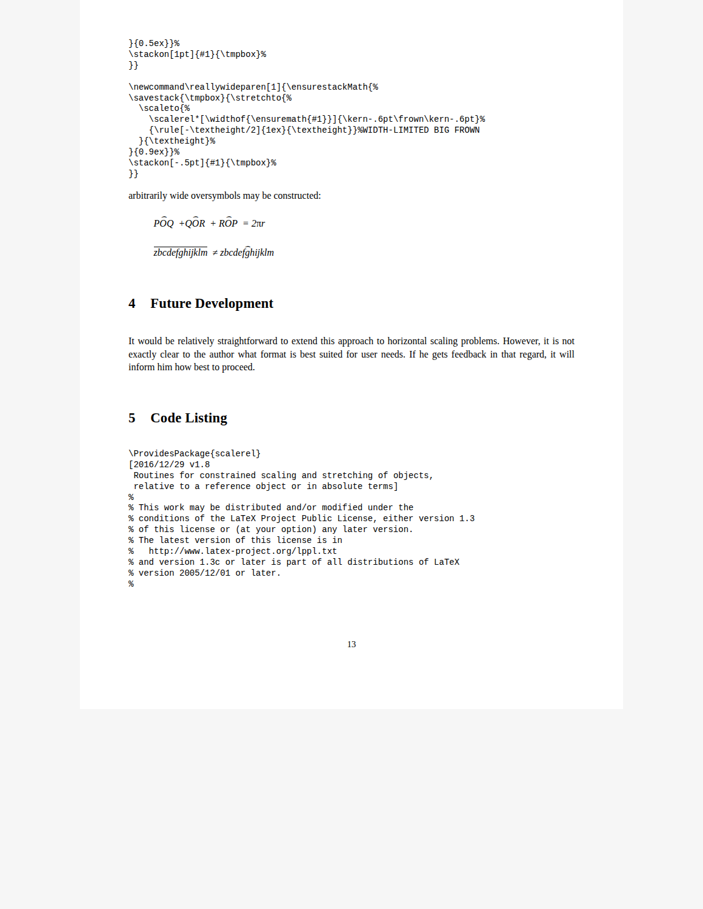}{0.5ex}}%
\stackon[1pt]{#1}{\tmpbox}%
}}

\newcommand\reallywideparen[1]{\ensurestackMath{%
\savestack{\tmpbox}{\stretchto{%
  \scaleto{%
    \scalerel*[\widthof{\ensuremath{#1}}]{\kern-.6pt\frown\kern-.6pt}%
    {\rule[-\textheight/2]{1ex}{\textheight}}%WIDTH-LIMITED BIG FROWN
  }{\textheight}%
}{0.9ex}}%
\stackon[-.5pt]{#1}{\tmpbox}%
}}
arbitrarily wide oversymbols may be constructed:
⌢POQ +⌢QOR + ⌢ROP = 2πr
zbcdefghijklm ≠ ⌢zbcdefghijklm
4 Future Development
It would be relatively straightforward to extend this approach to horizontal scaling problems. However, it is not exactly clear to the author what format is best suited for user needs. If he gets feedback in that regard, it will inform him how best to proceed.
5 Code Listing
\ProvidesPackage{scalerel}
[2016/12/29 v1.8
 Routines for constrained scaling and stretching of objects,
 relative to a reference object or in absolute terms]
%
% This work may be distributed and/or modified under the
% conditions of the LaTeX Project Public License, either version 1.3
% of this license or (at your option) any later version.
% The latest version of this license is in
%   http://www.latex-project.org/lppl.txt
% and version 1.3c or later is part of all distributions of LaTeX
% version 2005/12/01 or later.
%
13